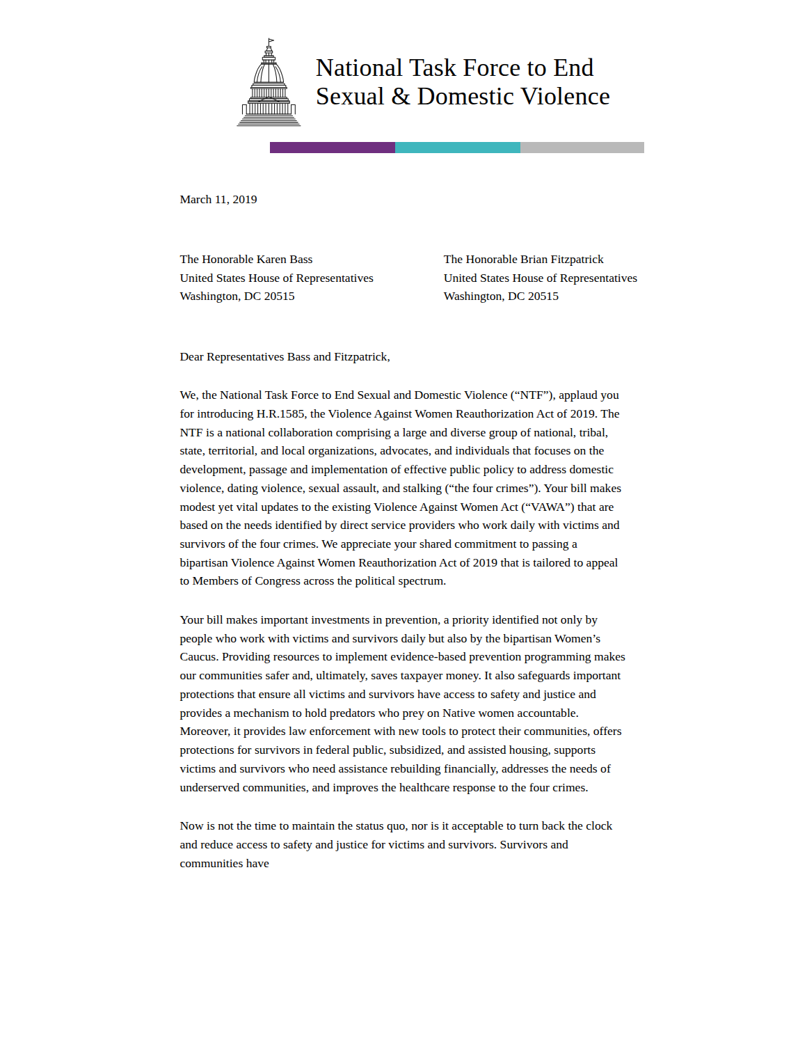National Task Force to End Sexual & Domestic Violence
March 11, 2019
The Honorable Karen Bass
United States House of Representatives
Washington, DC 20515
The Honorable Brian Fitzpatrick
United States House of Representatives
Washington, DC 20515
Dear Representatives Bass and Fitzpatrick,
We, the National Task Force to End Sexual and Domestic Violence (“NTF”), applaud you for introducing H.R.1585, the Violence Against Women Reauthorization Act of 2019. The NTF is a national collaboration comprising a large and diverse group of national, tribal, state, territorial, and local organizations, advocates, and individuals that focuses on the development, passage and implementation of effective public policy to address domestic violence, dating violence, sexual assault, and stalking (“the four crimes”). Your bill makes modest yet vital updates to the existing Violence Against Women Act (“VAWA”) that are based on the needs identified by direct service providers who work daily with victims and survivors of the four crimes. We appreciate your shared commitment to passing a bipartisan Violence Against Women Reauthorization Act of 2019 that is tailored to appeal to Members of Congress across the political spectrum.
Your bill makes important investments in prevention, a priority identified not only by people who work with victims and survivors daily but also by the bipartisan Women’s Caucus. Providing resources to implement evidence-based prevention programming makes our communities safer and, ultimately, saves taxpayer money. It also safeguards important protections that ensure all victims and survivors have access to safety and justice and provides a mechanism to hold predators who prey on Native women accountable. Moreover, it provides law enforcement with new tools to protect their communities, offers protections for survivors in federal public, subsidized, and assisted housing, supports victims and survivors who need assistance rebuilding financially, addresses the needs of underserved communities, and improves the healthcare response to the four crimes.
Now is not the time to maintain the status quo, nor is it acceptable to turn back the clock and reduce access to safety and justice for victims and survivors. Survivors and communities have